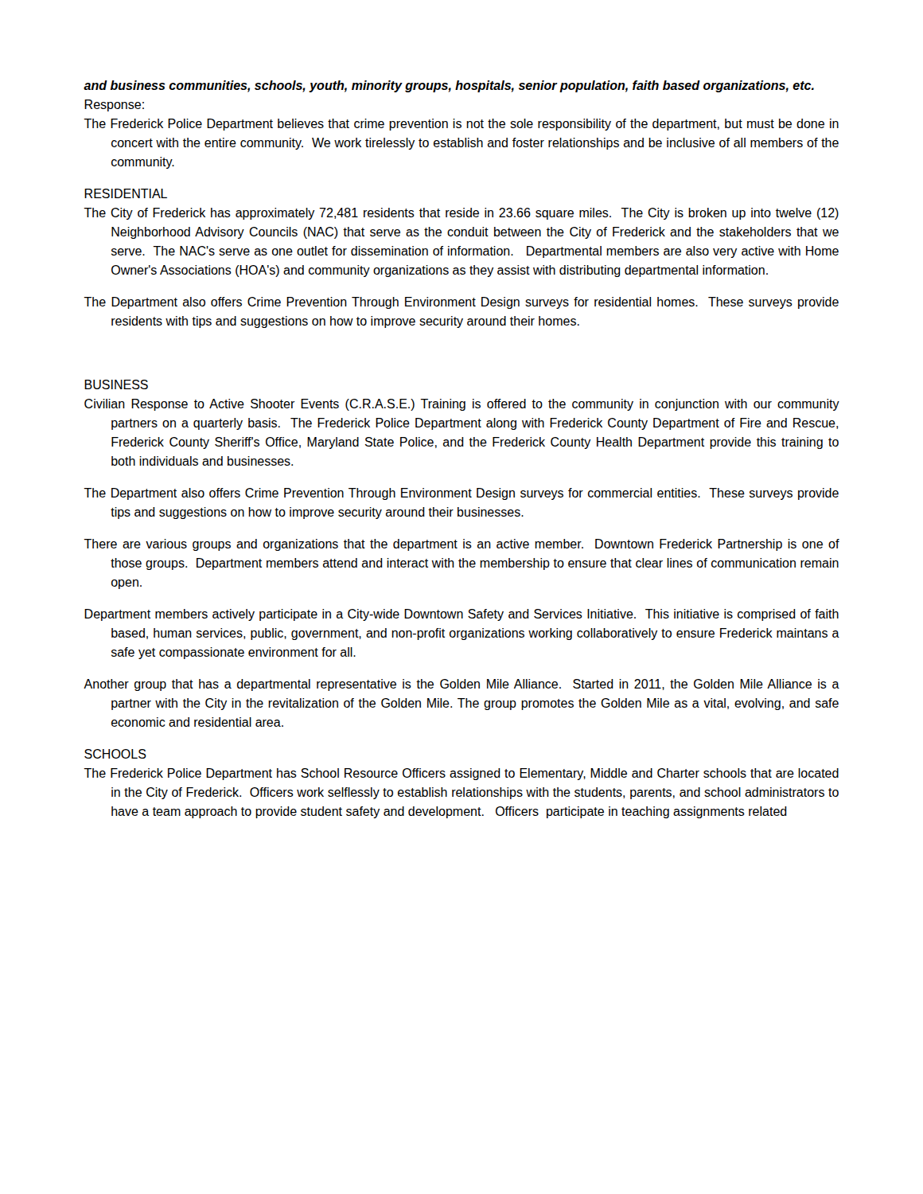and business communities, schools, youth, minority groups, hospitals, senior population, faith based organizations, etc.
Response:
The Frederick Police Department believes that crime prevention is not the sole responsibility of the department, but must be done in concert with the entire community. We work tirelessly to establish and foster relationships and be inclusive of all members of the community.
RESIDENTIAL
The City of Frederick has approximately 72,481 residents that reside in 23.66 square miles. The City is broken up into twelve (12) Neighborhood Advisory Councils (NAC) that serve as the conduit between the City of Frederick and the stakeholders that we serve. The NAC's serve as one outlet for dissemination of information. Departmental members are also very active with Home Owner's Associations (HOA's) and community organizations as they assist with distributing departmental information.
The Department also offers Crime Prevention Through Environment Design surveys for residential homes. These surveys provide residents with tips and suggestions on how to improve security around their homes.
BUSINESS
Civilian Response to Active Shooter Events (C.R.A.S.E.) Training is offered to the community in conjunction with our community partners on a quarterly basis. The Frederick Police Department along with Frederick County Department of Fire and Rescue, Frederick County Sheriff's Office, Maryland State Police, and the Frederick County Health Department provide this training to both individuals and businesses.
The Department also offers Crime Prevention Through Environment Design surveys for commercial entities. These surveys provide tips and suggestions on how to improve security around their businesses.
There are various groups and organizations that the department is an active member. Downtown Frederick Partnership is one of those groups. Department members attend and interact with the membership to ensure that clear lines of communication remain open.
Department members actively participate in a City-wide Downtown Safety and Services Initiative. This initiative is comprised of faith based, human services, public, government, and non-profit organizations working collaboratively to ensure Frederick maintans a safe yet compassionate environment for all.
Another group that has a departmental representative is the Golden Mile Alliance. Started in 2011, the Golden Mile Alliance is a partner with the City in the revitalization of the Golden Mile. The group promotes the Golden Mile as a vital, evolving, and safe economic and residential area.
SCHOOLS
The Frederick Police Department has School Resource Officers assigned to Elementary, Middle and Charter schools that are located in the City of Frederick. Officers work selflessly to establish relationships with the students, parents, and school administrators to have a team approach to provide student safety and development. Officers participate in teaching assignments related